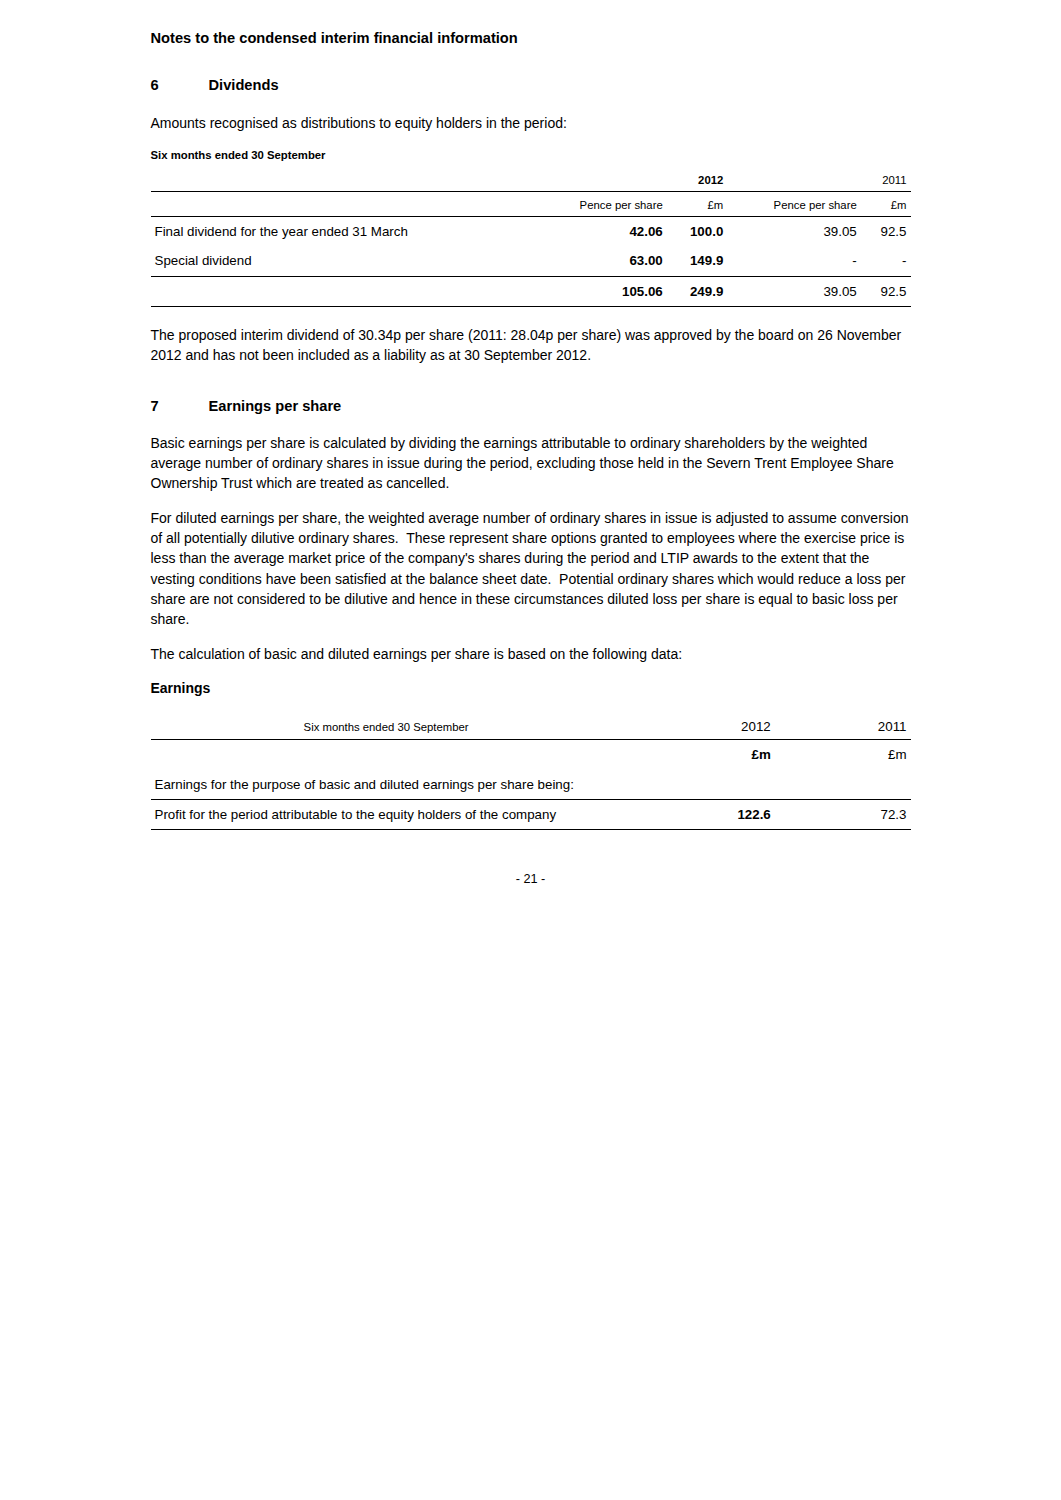Notes to the condensed interim financial information
6 Dividends
Amounts recognised as distributions to equity holders in the period:
Six months ended 30 September
| | | 2012 | | 2011 |
| --- | --- | --- | --- | --- |
| | Pence per share | £m | Pence per share | £m |
| Final dividend for the year ended 31 March | 42.06 | 100.0 | 39.05 | 92.5 |
| Special dividend | 63.00 | 149.9 | - | - |
| | 105.06 | 249.9 | 39.05 | 92.5 |
The proposed interim dividend of 30.34p per share (2011: 28.04p per share) was approved by the board on 26 November 2012 and has not been included as a liability as at 30 September 2012.
7 Earnings per share
Basic earnings per share is calculated by dividing the earnings attributable to ordinary shareholders by the weighted average number of ordinary shares in issue during the period, excluding those held in the Severn Trent Employee Share Ownership Trust which are treated as cancelled.
For diluted earnings per share, the weighted average number of ordinary shares in issue is adjusted to assume conversion of all potentially dilutive ordinary shares. These represent share options granted to employees where the exercise price is less than the average market price of the company's shares during the period and LTIP awards to the extent that the vesting conditions have been satisfied at the balance sheet date. Potential ordinary shares which would reduce a loss per share are not considered to be dilutive and hence in these circumstances diluted loss per share is equal to basic loss per share.
The calculation of basic and diluted earnings per share is based on the following data:
Earnings
| Six months ended 30 September | 2012 | 2011 |
| --- | --- | --- |
| | £m | £m |
| Earnings for the purpose of basic and diluted earnings per share being: | | |
| Profit for the period attributable to the equity holders of the company | 122.6 | 72.3 |
- 21 -